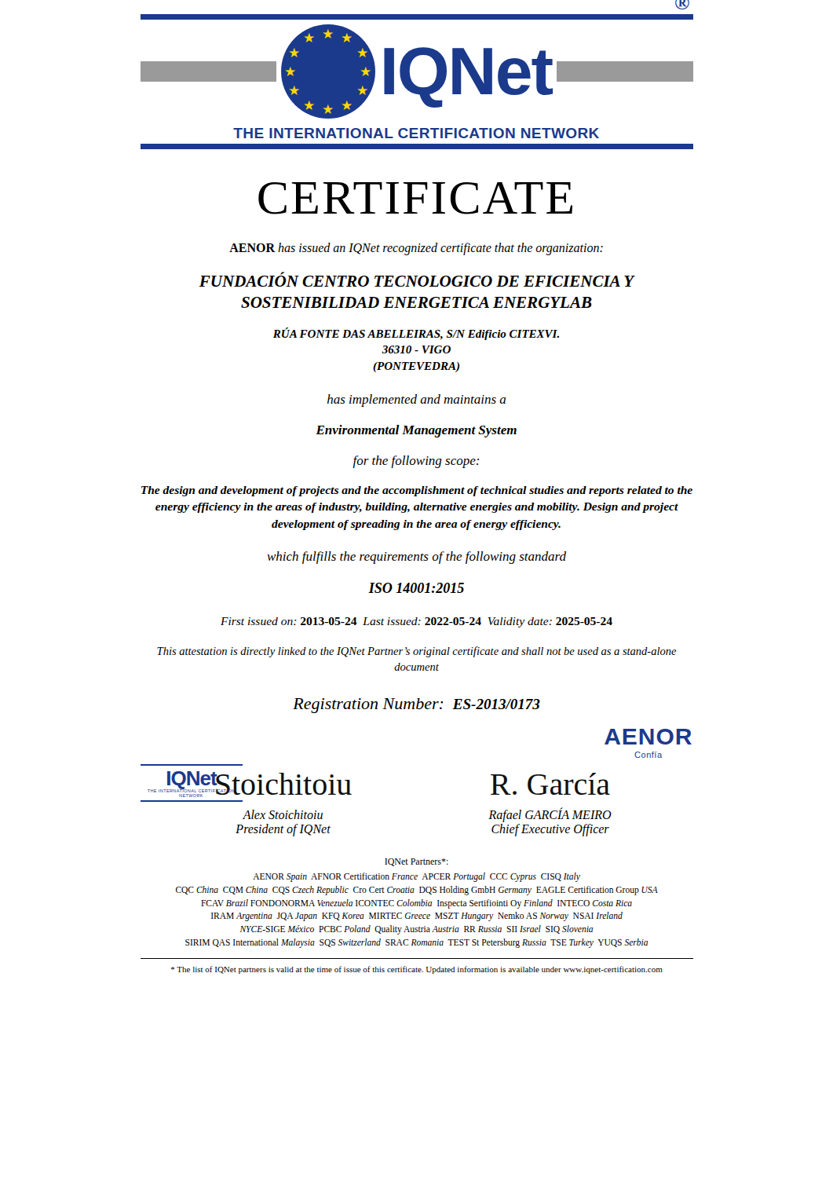®
★ ★ ★ ★ ★ ★ ★ ★ ★ ★ ★ ★
IQNet
THE INTERNATIONAL CERTIFICATION NETWORK
CERTIFICATE
AENOR has issued an IQNet recognized certificate that the organization:
FUNDACIÓN CENTRO TECNOLOGICO DE EFICIENCIA Y
SOSTENIBILIDAD ENERGETICA ENERGYLAB
RÚA FONTE DAS ABELLEIRAS, S/N Edificio CITEXVI.
36310 - VIGO
(PONTEVEDRA)
has implemented and maintains a
Environmental Management System
for the following scope:
The design and development of projects and the accomplishment of technical studies and reports related to the energy efficiency in the areas of industry, building, alternative energies and mobility. Design and project development of spreading in the area of energy efficiency.
which fulfills the requirements of the following standard
ISO 14001:2015
First issued on: 2013-05-24 Last issued: 2022-05-24 Validity date: 2025-05-24
This attestation is directly linked to the IQNet Partner’s original certificate and shall not be used as a stand-alone document
Registration Number: ES-2013/0173
AENOR
Confía
IQNet
THE INTERNATIONAL CERTIFICATION NETWORK
Stoichitoiu
Alex Stoichitoiu
President of IQNet
R. García
Rafael GARCÍA MEIRO
Chief Executive Officer
IQNet Partners*:
AENOR Spain AFNOR Certification France APCER Portugal CCC Cyprus CISQ Italy
CQC China CQM China CQS Czech Republic Cro Cert Croatia DQS Holding GmbH Germany EAGLE Certification Group USA
FCAV Brazil FONDONORMA Venezuela ICONTEC Colombia Inspecta Sertifiointi Oy Finland INTECO Costa Rica
IRAM Argentina JQA Japan KFQ Korea MIRTEC Greece MSZT Hungary Nemko AS Norway NSAI Ireland
NYCE-SIGE México PCBC Poland Quality Austria Austria RR Russia SII Israel SIQ Slovenia
SIRIM QAS International Malaysia SQS Switzerland SRAC Romania TEST St Petersburg Russia TSE Turkey YUQS Serbia
* The list of IQNet partners is valid at the time of issue of this certificate. Updated information is available under www.iqnet-certification.com